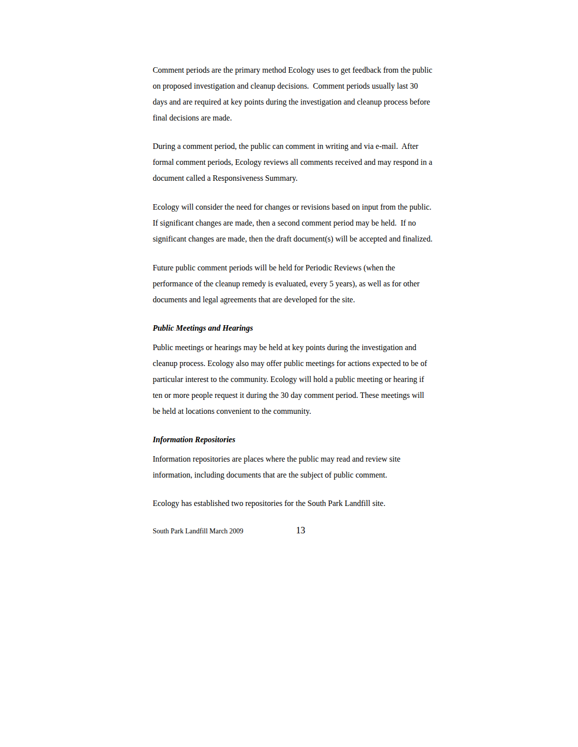Comment periods are the primary method Ecology uses to get feedback from the public on proposed investigation and cleanup decisions. Comment periods usually last 30 days and are required at key points during the investigation and cleanup process before final decisions are made.
During a comment period, the public can comment in writing and via e-mail. After formal comment periods, Ecology reviews all comments received and may respond in a document called a Responsiveness Summary.
Ecology will consider the need for changes or revisions based on input from the public. If significant changes are made, then a second comment period may be held. If no significant changes are made, then the draft document(s) will be accepted and finalized.
Future public comment periods will be held for Periodic Reviews (when the performance of the cleanup remedy is evaluated, every 5 years), as well as for other documents and legal agreements that are developed for the site.
Public Meetings and Hearings
Public meetings or hearings may be held at key points during the investigation and cleanup process. Ecology also may offer public meetings for actions expected to be of particular interest to the community. Ecology will hold a public meeting or hearing if ten or more people request it during the 30 day comment period. These meetings will be held at locations convenient to the community.
Information Repositories
Information repositories are places where the public may read and review site information, including documents that are the subject of public comment.
Ecology has established two repositories for the South Park Landfill site.
South Park Landfill March 200913